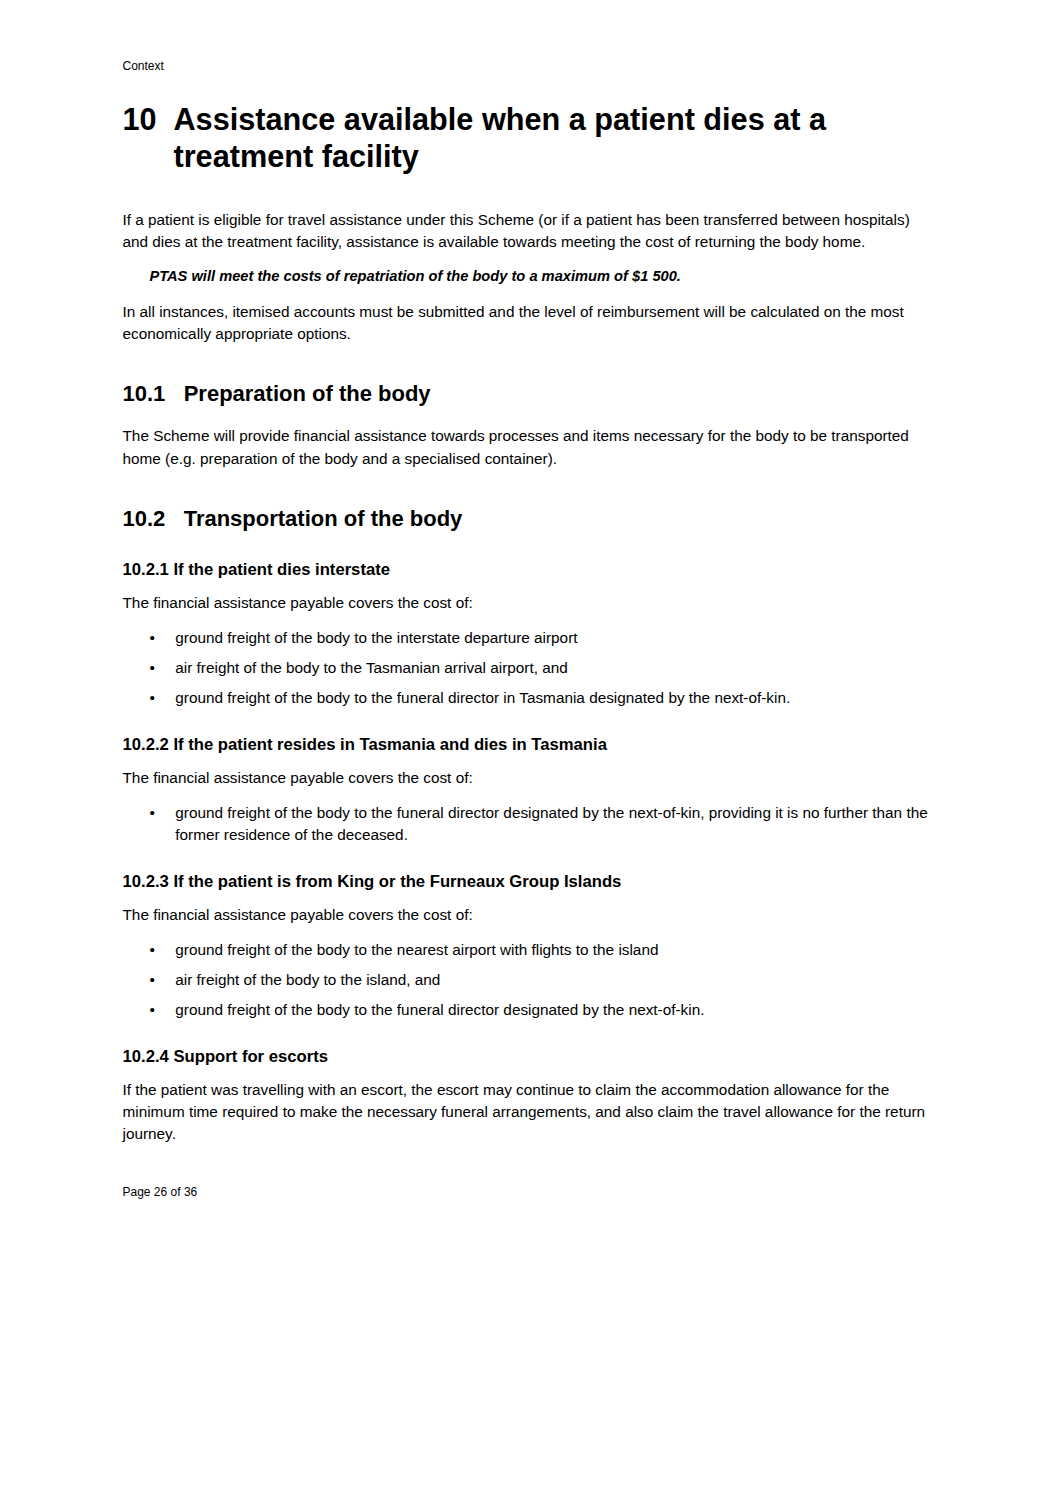Context
10 Assistance available when a patient dies at a treatment facility
If a patient is eligible for travel assistance under this Scheme (or if a patient has been transferred between hospitals) and dies at the treatment facility, assistance is available towards meeting the cost of returning the body home.
PTAS will meet the costs of repatriation of the body to a maximum of $1 500.
In all instances, itemised accounts must be submitted and the level of reimbursement will be calculated on the most economically appropriate options.
10.1 Preparation of the body
The Scheme will provide financial assistance towards processes and items necessary for the body to be transported home (e.g. preparation of the body and a specialised container).
10.2 Transportation of the body
10.2.1 If the patient dies interstate
The financial assistance payable covers the cost of:
ground freight of the body to the interstate departure airport
air freight of the body to the Tasmanian arrival airport, and
ground freight of the body to the funeral director in Tasmania designated by the next-of-kin.
10.2.2 If the patient resides in Tasmania and dies in Tasmania
The financial assistance payable covers the cost of:
ground freight of the body to the funeral director designated by the next-of-kin, providing it is no further than the former residence of the deceased.
10.2.3 If the patient is from King or the Furneaux Group Islands
The financial assistance payable covers the cost of:
ground freight of the body to the nearest airport with flights to the island
air freight of the body to the island, and
ground freight of the body to the funeral director designated by the next-of-kin.
10.2.4 Support for escorts
If the patient was travelling with an escort, the escort may continue to claim the accommodation allowance for the minimum time required to make the necessary funeral arrangements, and also claim the travel allowance for the return journey.
Page 26 of 36